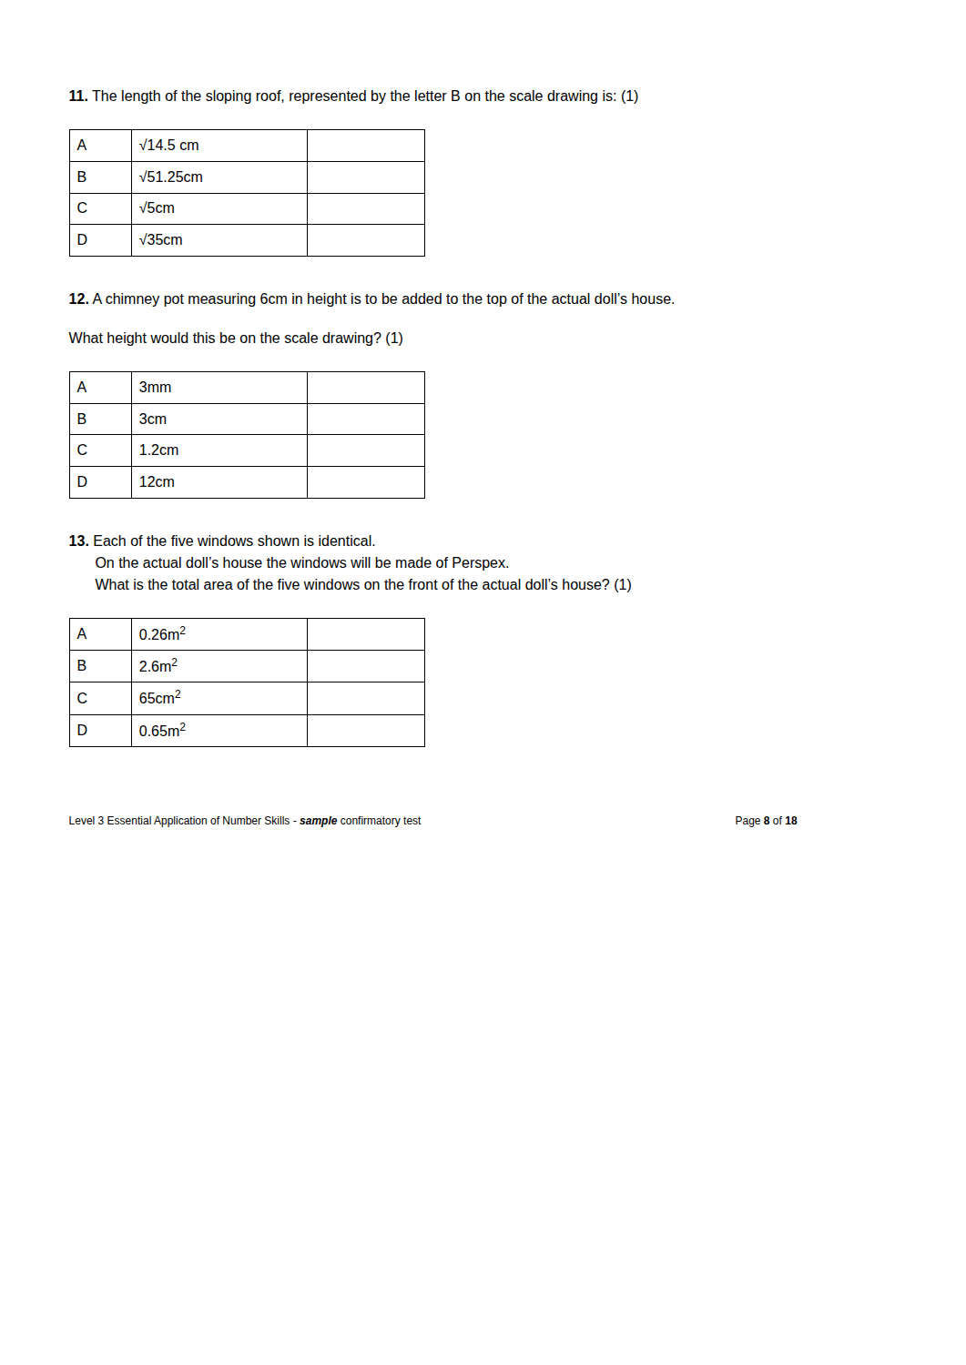11. The length of the sloping roof, represented by the letter B on the scale drawing is: (1)
| A | √14.5 cm | |
| B | √51.25cm | |
| C | √5cm | |
| D | √35cm | |
12. A chimney pot measuring 6cm in height is to be added to the top of the actual doll’s house.
What height would this be on the scale drawing? (1)
| A | 3mm | |
| B | 3cm | |
| C | 1.2cm | |
| D | 12cm | |
13. Each of the five windows shown is identical. On the actual doll’s house the windows will be made of Perspex. What is the total area of the five windows on the front of the actual doll’s house? (1)
| A | 0.26m 2 | |
| B | 2.6m 2 | |
| C | 65cm 2 | |
| D | 0.65m 2 | |
Level 3 Essential Application of Number Skills - sample confirmatory test Page 8 of 18